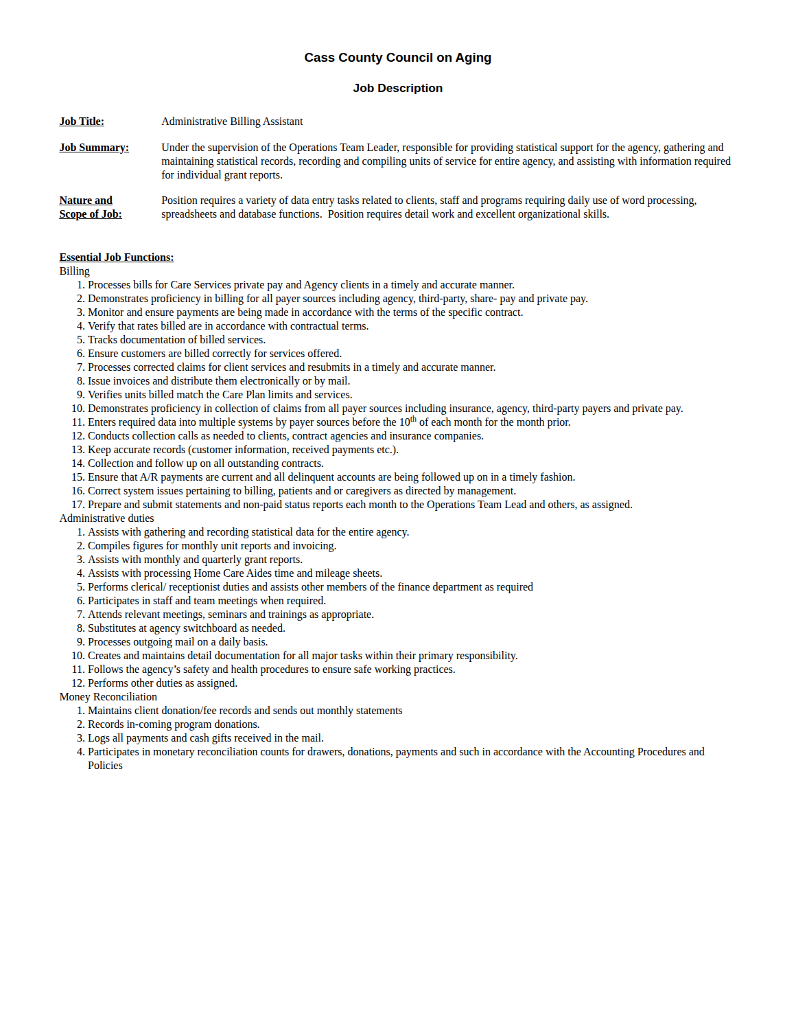Cass County Council on Aging
Job Description
| Job Title: | Administrative Billing Assistant |
| Job Summary: | Under the supervision of the Operations Team Leader, responsible for providing statistical support for the agency, gathering and maintaining statistical records, recording and compiling units of service for entire agency, and assisting with information required for individual grant reports. |
| Nature and Scope of Job: | Position requires a variety of data entry tasks related to clients, staff and programs requiring daily use of word processing, spreadsheets and database functions. Position requires detail work and excellent organizational skills. |
Essential Job Functions:
Billing
Processes bills for Care Services private pay and Agency clients in a timely and accurate manner.
Demonstrates proficiency in billing for all payer sources including agency, third-party, share- pay and private pay.
Monitor and ensure payments are being made in accordance with the terms of the specific contract.
Verify that rates billed are in accordance with contractual terms.
Tracks documentation of billed services.
Ensure customers are billed correctly for services offered.
Processes corrected claims for client services and resubmits in a timely and accurate manner.
Issue invoices and distribute them electronically or by mail.
Verifies units billed match the Care Plan limits and services.
Demonstrates proficiency in collection of claims from all payer sources including insurance, agency, third-party payers and private pay.
Enters required data into multiple systems by payer sources before the 10th of each month for the month prior.
Conducts collection calls as needed to clients, contract agencies and insurance companies.
Keep accurate records (customer information, received payments etc.).
Collection and follow up on all outstanding contracts.
Ensure that A/R payments are current and all delinquent accounts are being followed up on in a timely fashion.
Correct system issues pertaining to billing, patients and or caregivers as directed by management.
Prepare and submit statements and non-paid status reports each month to the Operations Team Lead and others, as assigned.
Administrative duties
Assists with gathering and recording statistical data for the entire agency.
Compiles figures for monthly unit reports and invoicing.
Assists with monthly and quarterly grant reports.
Assists with processing Home Care Aides time and mileage sheets.
Performs clerical/ receptionist duties and assists other members of the finance department as required
Participates in staff and team meetings when required.
Attends relevant meetings, seminars and trainings as appropriate.
Substitutes at agency switchboard as needed.
Processes outgoing mail on a daily basis.
Creates and maintains detail documentation for all major tasks within their primary responsibility.
Follows the agency’s safety and health procedures to ensure safe working practices.
Performs other duties as assigned.
Money Reconciliation
Maintains client donation/fee records and sends out monthly statements
Records in-coming program donations.
Logs all payments and cash gifts received in the mail.
Participates in monetary reconciliation counts for drawers, donations, payments and such in accordance with the Accounting Procedures and Policies